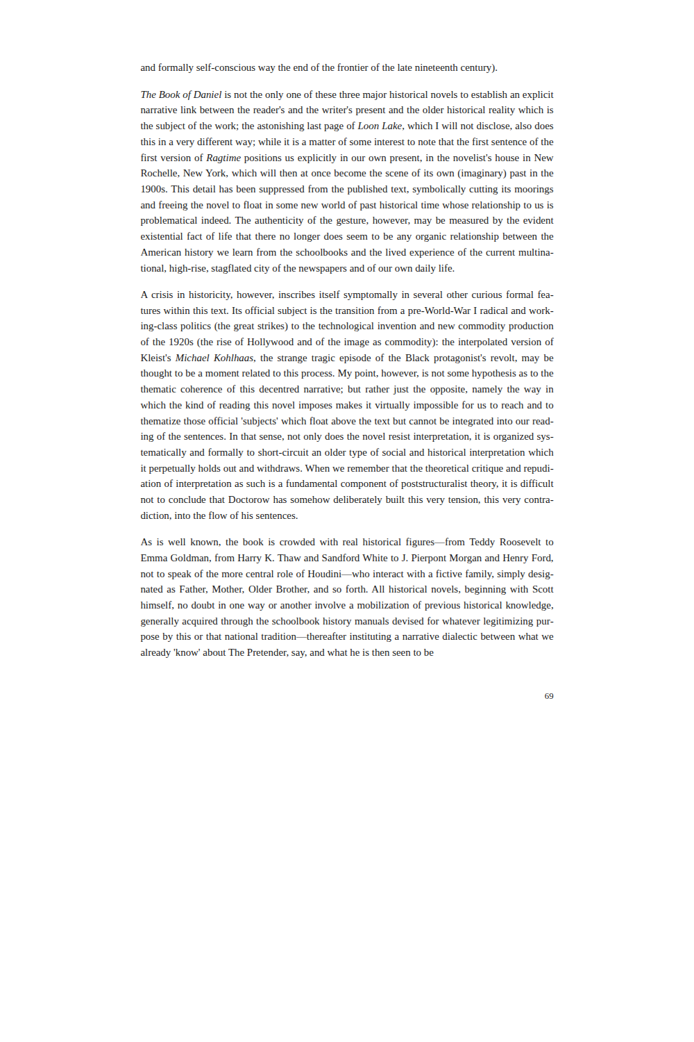and formally self-conscious way the end of the frontier of the late nineteenth century).
The Book of Daniel is not the only one of these three major historical novels to establish an explicit narrative link between the reader's and the writer's present and the older historical reality which is the subject of the work; the astonishing last page of Loon Lake, which I will not disclose, also does this in a very different way; while it is a matter of some interest to note that the first sentence of the first version of Ragtime positions us explicitly in our own present, in the novelist's house in New Rochelle, New York, which will then at once become the scene of its own (imaginary) past in the 1900s. This detail has been suppressed from the published text, symbolically cutting its moorings and freeing the novel to float in some new world of past historical time whose relationship to us is problematical indeed. The authenticity of the gesture, however, may be measured by the evident existential fact of life that there no longer does seem to be any organic relationship between the American history we learn from the schoolbooks and the lived experience of the current multinational, high-rise, stagflated city of the newspapers and of our own daily life.
A crisis in historicity, however, inscribes itself symptomally in several other curious formal features within this text. Its official subject is the transition from a pre-World-War I radical and working-class politics (the great strikes) to the technological invention and new commodity production of the 1920s (the rise of Hollywood and of the image as commodity): the interpolated version of Kleist's Michael Kohlhaas, the strange tragic episode of the Black protagonist's revolt, may be thought to be a moment related to this process. My point, however, is not some hypothesis as to the thematic coherence of this decentred narrative; but rather just the opposite, namely the way in which the kind of reading this novel imposes makes it virtually impossible for us to reach and to thematize those official 'subjects' which float above the text but cannot be integrated into our reading of the sentences. In that sense, not only does the novel resist interpretation, it is organized systematically and formally to short-circuit an older type of social and historical interpretation which it perpetually holds out and withdraws. When we remember that the theoretical critique and repudiation of interpretation as such is a fundamental component of poststructuralist theory, it is difficult not to conclude that Doctorow has somehow deliberately built this very tension, this very contradiction, into the flow of his sentences.
As is well known, the book is crowded with real historical figures—from Teddy Roosevelt to Emma Goldman, from Harry K. Thaw and Sandford White to J. Pierpont Morgan and Henry Ford, not to speak of the more central role of Houdini—who interact with a fictive family, simply designated as Father, Mother, Older Brother, and so forth. All historical novels, beginning with Scott himself, no doubt in one way or another involve a mobilization of previous historical knowledge, generally acquired through the schoolbook history manuals devised for whatever legitimizing purpose by this or that national tradition—thereafter instituting a narrative dialectic between what we already 'know' about The Pretender, say, and what he is then seen to be
69